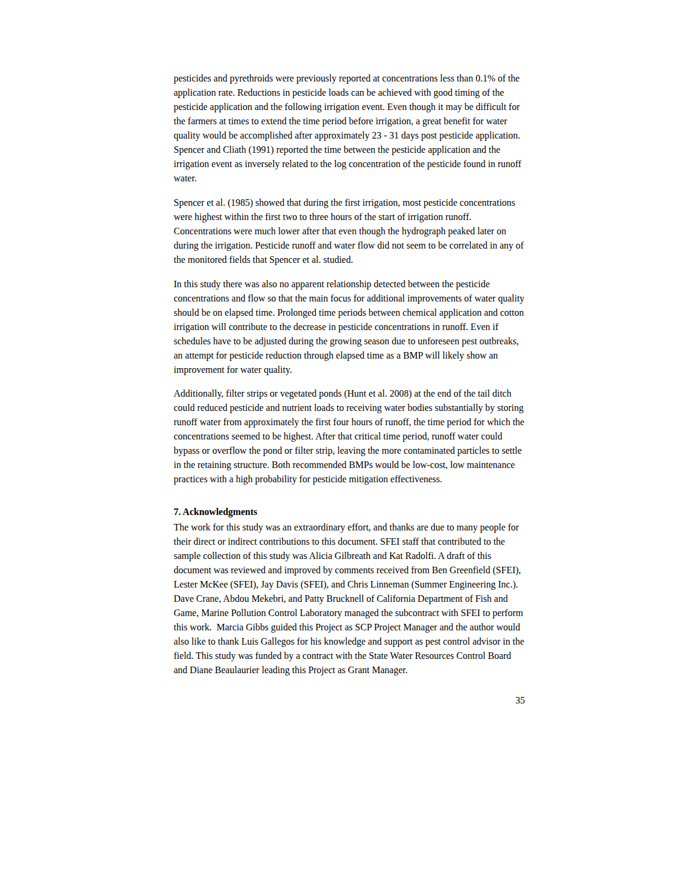pesticides and pyrethroids were previously reported at concentrations less than 0.1% of the application rate. Reductions in pesticide loads can be achieved with good timing of the pesticide application and the following irrigation event. Even though it may be difficult for the farmers at times to extend the time period before irrigation, a great benefit for water quality would be accomplished after approximately 23 - 31 days post pesticide application. Spencer and Cliath (1991) reported the time between the pesticide application and the irrigation event as inversely related to the log concentration of the pesticide found in runoff water.
Spencer et al. (1985) showed that during the first irrigation, most pesticide concentrations were highest within the first two to three hours of the start of irrigation runoff. Concentrations were much lower after that even though the hydrograph peaked later on during the irrigation. Pesticide runoff and water flow did not seem to be correlated in any of the monitored fields that Spencer et al. studied.
In this study there was also no apparent relationship detected between the pesticide concentrations and flow so that the main focus for additional improvements of water quality should be on elapsed time. Prolonged time periods between chemical application and cotton irrigation will contribute to the decrease in pesticide concentrations in runoff. Even if schedules have to be adjusted during the growing season due to unforeseen pest outbreaks, an attempt for pesticide reduction through elapsed time as a BMP will likely show an improvement for water quality.
Additionally, filter strips or vegetated ponds (Hunt et al. 2008) at the end of the tail ditch could reduced pesticide and nutrient loads to receiving water bodies substantially by storing runoff water from approximately the first four hours of runoff, the time period for which the concentrations seemed to be highest. After that critical time period, runoff water could bypass or overflow the pond or filter strip, leaving the more contaminated particles to settle in the retaining structure. Both recommended BMPs would be low-cost, low maintenance practices with a high probability for pesticide mitigation effectiveness.
7. Acknowledgments
The work for this study was an extraordinary effort, and thanks are due to many people for their direct or indirect contributions to this document. SFEI staff that contributed to the sample collection of this study was Alicia Gilbreath and Kat Radolfi. A draft of this document was reviewed and improved by comments received from Ben Greenfield (SFEI), Lester McKee (SFEI), Jay Davis (SFEI), and Chris Linneman (Summer Engineering Inc.). Dave Crane, Abdou Mekebri, and Patty Brucknell of California Department of Fish and Game, Marine Pollution Control Laboratory managed the subcontract with SFEI to perform this work. Marcia Gibbs guided this Project as SCP Project Manager and the author would also like to thank Luis Gallegos for his knowledge and support as pest control advisor in the field. This study was funded by a contract with the State Water Resources Control Board and Diane Beaulaurier leading this Project as Grant Manager.
35